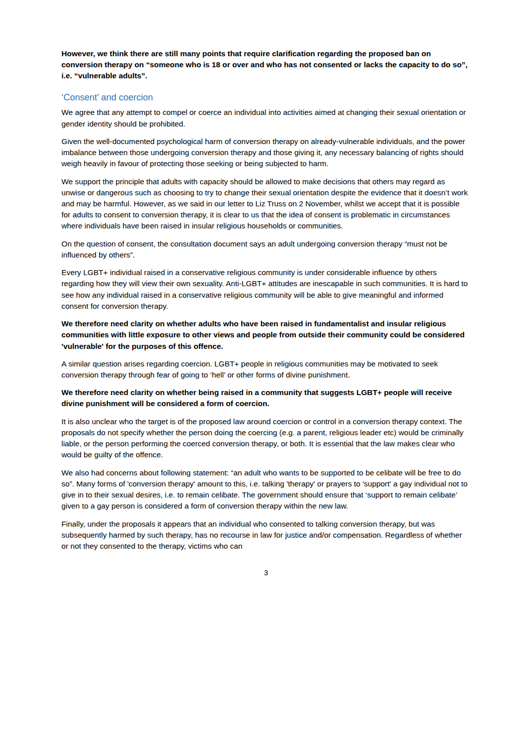However, we think there are still many points that require clarification regarding the proposed ban on conversion therapy on “someone who is 18 or over and who has not consented or lacks the capacity to do so”, i.e. “vulnerable adults”.
‘Consent’ and coercion
We agree that any attempt to compel or coerce an individual into activities aimed at changing their sexual orientation or gender identity should be prohibited.
Given the well-documented psychological harm of conversion therapy on already-vulnerable individuals, and the power imbalance between those undergoing conversion therapy and those giving it, any necessary balancing of rights should weigh heavily in favour of protecting those seeking or being subjected to harm.
We support the principle that adults with capacity should be allowed to make decisions that others may regard as unwise or dangerous such as choosing to try to change their sexual orientation despite the evidence that it doesn’t work and may be harmful. However, as we said in our letter to Liz Truss on 2 November, whilst we accept that it is possible for adults to consent to conversion therapy, it is clear to us that the idea of consent is problematic in circumstances where individuals have been raised in insular religious households or communities.
On the question of consent, the consultation document says an adult undergoing conversion therapy “must not be influenced by others”.
Every LGBT+ individual raised in a conservative religious community is under considerable influence by others regarding how they will view their own sexuality. Anti-LGBT+ attitudes are inescapable in such communities. It is hard to see how any individual raised in a conservative religious community will be able to give meaningful and informed consent for conversion therapy.
We therefore need clarity on whether adults who have been raised in fundamentalist and insular religious communities with little exposure to other views and people from outside their community could be considered 'vulnerable' for the purposes of this offence.
A similar question arises regarding coercion. LGBT+ people in religious communities may be motivated to seek conversion therapy through fear of going to ‘hell’ or other forms of divine punishment.
We therefore need clarity on whether being raised in a community that suggests LGBT+ people will receive divine punishment will be considered a form of coercion.
It is also unclear who the target is of the proposed law around coercion or control in a conversion therapy context. The proposals do not specify whether the person doing the coercing (e.g. a parent, religious leader etc) would be criminally liable, or the person performing the coerced conversion therapy, or both. It is essential that the law makes clear who would be guilty of the offence.
We also had concerns about following statement: “an adult who wants to be supported to be celibate will be free to do so”. Many forms of 'conversion therapy' amount to this, i.e. talking 'therapy' or prayers to 'support' a gay individual not to give in to their sexual desires, i.e. to remain celibate. The government should ensure that ‘support to remain celibate’ given to a gay person is considered a form of conversion therapy within the new law.
Finally, under the proposals it appears that an individual who consented to talking conversion therapy, but was subsequently harmed by such therapy, has no recourse in law for justice and/or compensation. Regardless of whether or not they consented to the therapy, victims who can
3